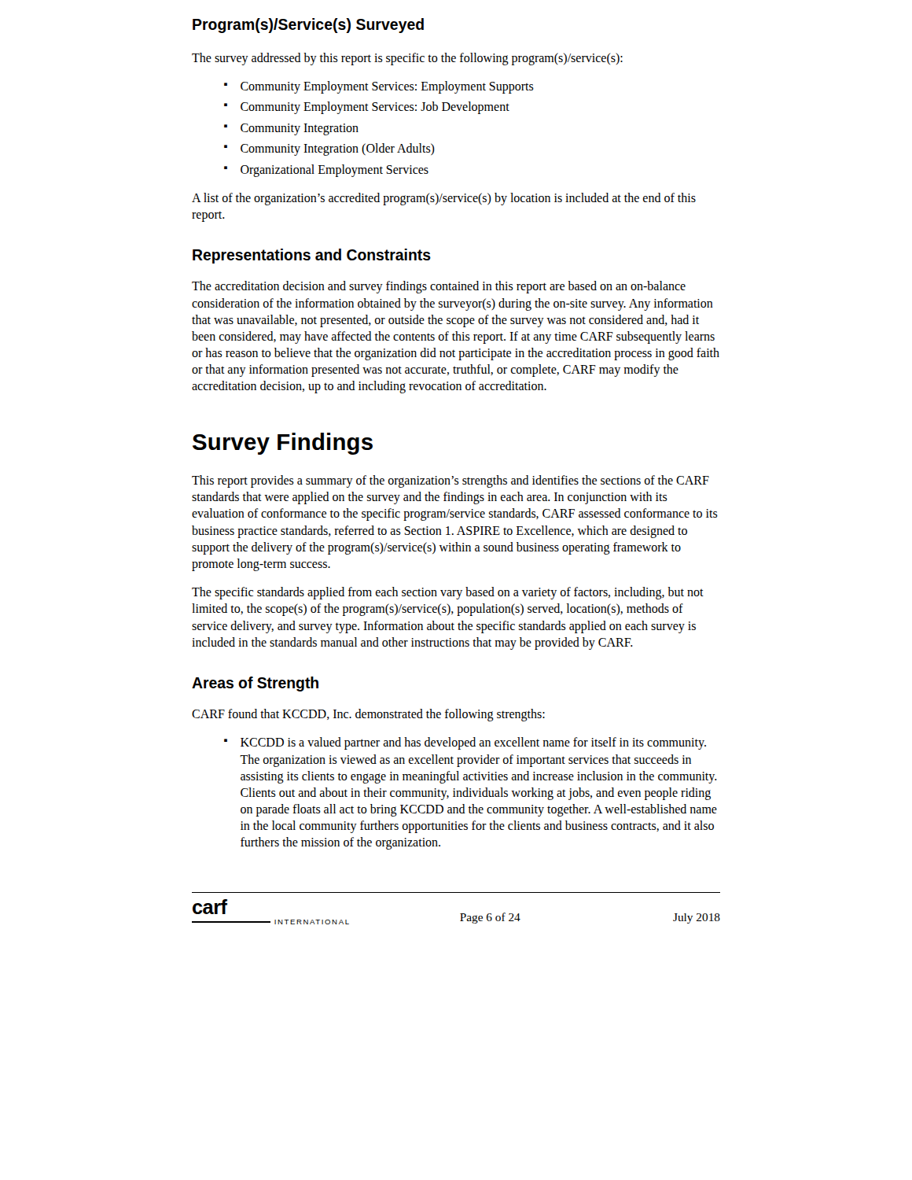Program(s)/Service(s) Surveyed
The survey addressed by this report is specific to the following program(s)/service(s):
Community Employment Services: Employment Supports
Community Employment Services: Job Development
Community Integration
Community Integration (Older Adults)
Organizational Employment Services
A list of the organization’s accredited program(s)/service(s) by location is included at the end of this report.
Representations and Constraints
The accreditation decision and survey findings contained in this report are based on an on-balance consideration of the information obtained by the surveyor(s) during the on-site survey. Any information that was unavailable, not presented, or outside the scope of the survey was not considered and, had it been considered, may have affected the contents of this report. If at any time CARF subsequently learns or has reason to believe that the organization did not participate in the accreditation process in good faith or that any information presented was not accurate, truthful, or complete, CARF may modify the accreditation decision, up to and including revocation of accreditation.
Survey Findings
This report provides a summary of the organization’s strengths and identifies the sections of the CARF standards that were applied on the survey and the findings in each area. In conjunction with its evaluation of conformance to the specific program/service standards, CARF assessed conformance to its business practice standards, referred to as Section 1. ASPIRE to Excellence, which are designed to support the delivery of the program(s)/service(s) within a sound business operating framework to promote long-term success.
The specific standards applied from each section vary based on a variety of factors, including, but not limited to, the scope(s) of the program(s)/service(s), population(s) served, location(s), methods of service delivery, and survey type. Information about the specific standards applied on each survey is included in the standards manual and other instructions that may be provided by CARF.
Areas of Strength
CARF found that KCCDD, Inc. demonstrated the following strengths:
KCCDD is a valued partner and has developed an excellent name for itself in its community. The organization is viewed as an excellent provider of important services that succeeds in assisting its clients to engage in meaningful activities and increase inclusion in the community. Clients out and about in their community, individuals working at jobs, and even people riding on parade floats all act to bring KCCDD and the community together. A well-established name in the local community furthers opportunities for the clients and business contracts, and it also furthers the mission of the organization.
carf
INTERNATIONAL
Page 6 of 24
July 2018